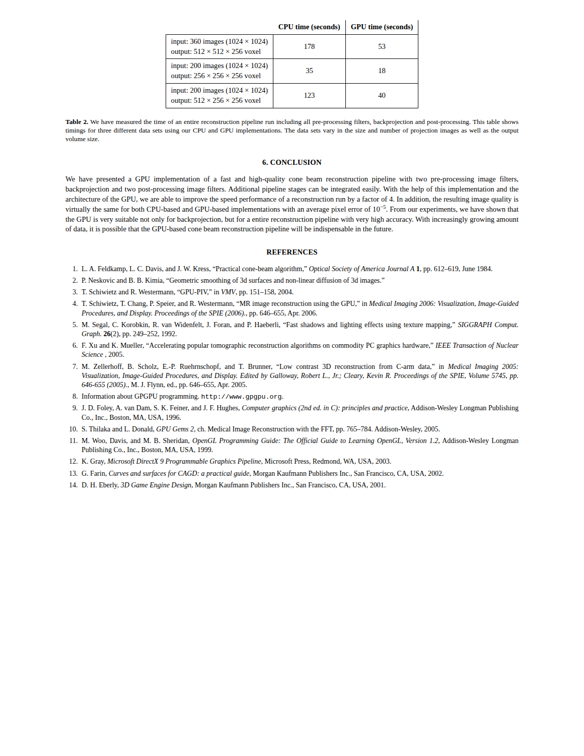| | CPU time (seconds) | GPU time (seconds) |
| input: 360 images (1024 × 1024) output: 512 × 512 × 256 voxel | 178 | 53 |
| input: 200 images (1024 × 1024) output: 256 × 256 × 256 voxel | 35 | 18 |
| input: 200 images (1024 × 1024) output: 512 × 256 × 256 voxel | 123 | 40 |
Table 2. We have measured the time of an entire reconstruction pipeline run including all pre-processing filters, backprojection and post-processing. This table shows timings for three different data sets using our CPU and GPU implementations. The data sets vary in the size and number of projection images as well as the output volume size.
6. CONCLUSION
We have presented a GPU implementation of a fast and high-quality cone beam reconstruction pipeline with two pre-processing image filters, backprojection and two post-processing image filters. Additional pipeline stages can be integrated easily. With the help of this implementation and the architecture of the GPU, we are able to improve the speed performance of a reconstruction run by a factor of 4. In addition, the resulting image quality is virtually the same for both CPU-based and GPU-based implementations with an average pixel error of 10−5. From our experiments, we have shown that the GPU is very suitable not only for backprojection, but for a entire reconstruction pipeline with very high accuracy. With increasingly growing amount of data, it is possible that the GPU-based cone beam reconstruction pipeline will be indispensable in the future.
REFERENCES
L. A. Feldkamp, L. C. Davis, and J. W. Kress, “Practical cone-beam algorithm,” Optical Society of America Journal A 1, pp. 612–619, June 1984.
P. Neskovic and B. B. Kimia, “Geometric smoothing of 3d surfaces and non-linear diffusion of 3d images.”
T. Schiwietz and R. Westermann, “GPU-PIV,” in VMV, pp. 151–158, 2004.
T. Schiwietz, T. Chang, P. Speier, and R. Westermann, “MR image reconstruction using the GPU,” in Medical Imaging 2006: Visualization, Image-Guided Procedures, and Display. Proceedings of the SPIE (2006)., pp. 646–655, Apr. 2006.
M. Segal, C. Korobkin, R. van Widenfelt, J. Foran, and P. Haeberli, “Fast shadows and lighting effects using texture mapping,” SIGGRAPH Comput. Graph. 26(2), pp. 249–252, 1992.
F. Xu and K. Mueller, “Accelerating popular tomographic reconstruction algorithms on commodity PC graphics hardware,” IEEE Transaction of Nuclear Science , 2005.
M. Zellerhoff, B. Scholz, E.-P. Ruehrnschopf, and T. Brunner, “Low contrast 3D reconstruction from C-arm data,” in Medical Imaging 2005: Visualization, Image-Guided Procedures, and Display. Edited by Galloway, Robert L., Jr.; Cleary, Kevin R. Proceedings of the SPIE, Volume 5745, pp. 646-655 (2005)., M. J. Flynn, ed., pp. 646–655, Apr. 2005.
Information about GPGPU programming. http://www.gpgpu.org.
J. D. Foley, A. van Dam, S. K. Feiner, and J. F. Hughes, Computer graphics (2nd ed. in C): principles and practice, Addison-Wesley Longman Publishing Co., Inc., Boston, MA, USA, 1996.
S. Thilaka and L. Donald, GPU Gems 2, ch. Medical Image Reconstruction with the FFT, pp. 765–784. Addison-Wesley, 2005.
M. Woo, Davis, and M. B. Sheridan, OpenGL Programming Guide: The Official Guide to Learning OpenGL, Version 1.2, Addison-Wesley Longman Publishing Co., Inc., Boston, MA, USA, 1999.
K. Gray, Microsoft DirectX 9 Programmable Graphics Pipeline, Microsoft Press, Redmond, WA, USA, 2003.
G. Farin, Curves and surfaces for CAGD: a practical guide, Morgan Kaufmann Publishers Inc., San Francisco, CA, USA, 2002.
D. H. Eberly, 3D Game Engine Design, Morgan Kaufmann Publishers Inc., San Francisco, CA, USA, 2001.